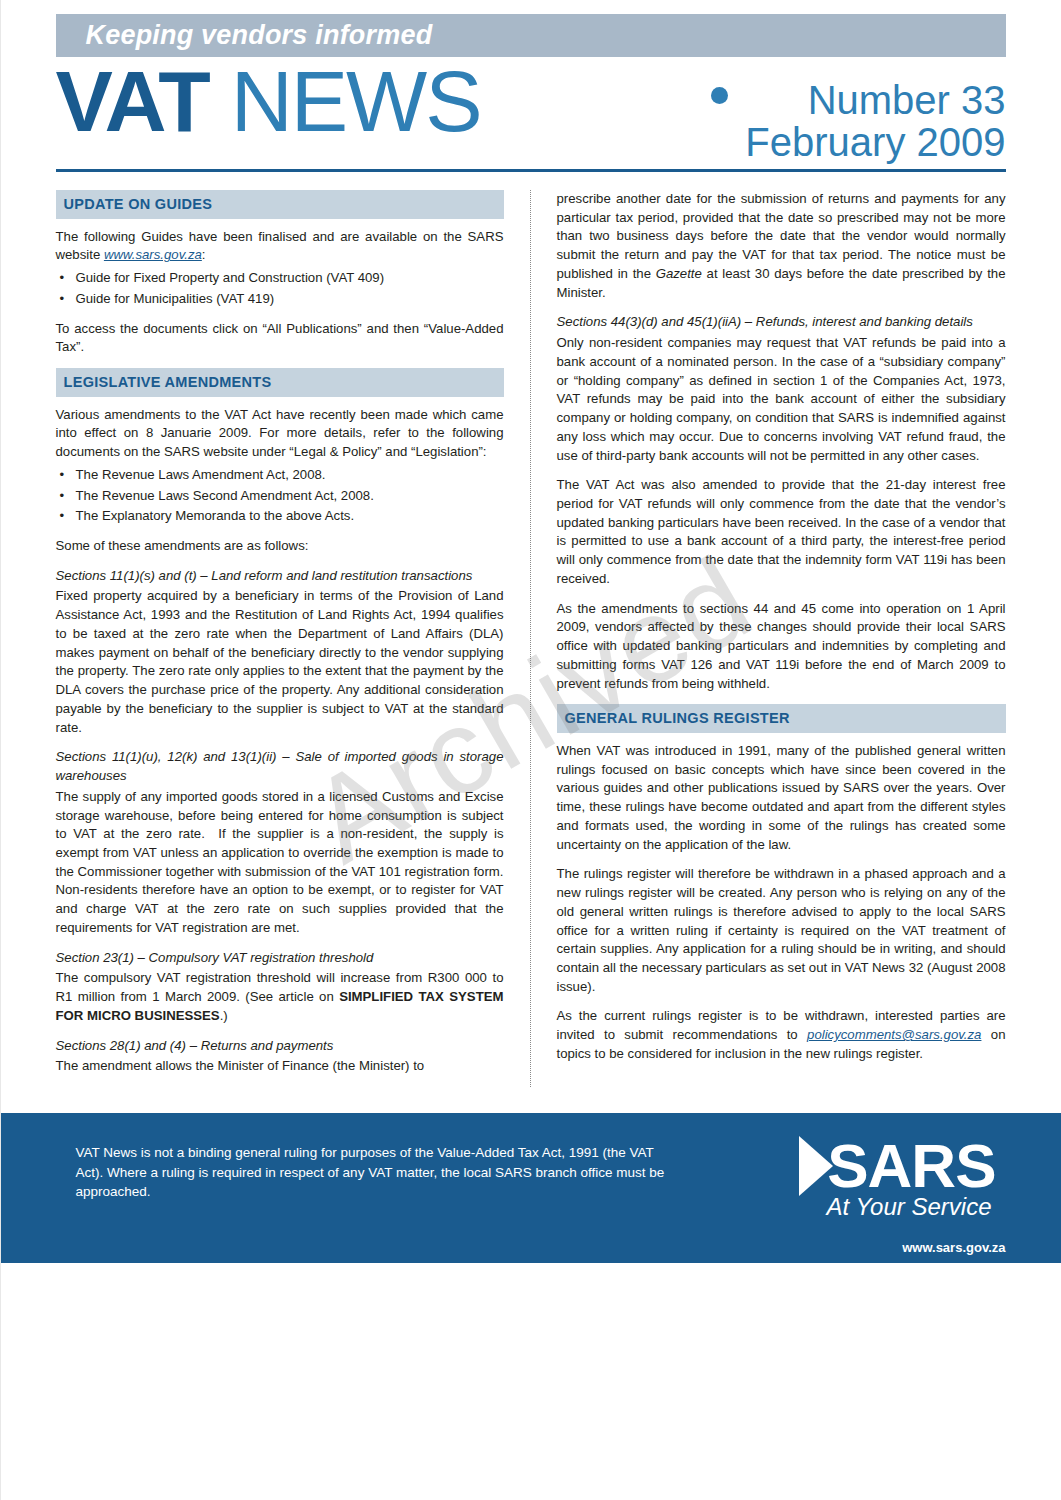Keeping vendors informed
VAT NEWS
Number 33
February 2009
Archived
Update on Guides
The following Guides have been finalised and are available on the SARS website www.sars.gov.za:
Guide for Fixed Property and Construction (VAT 409)
Guide for Municipalities (VAT 419)
To access the documents click on “All Publications” and then “Value-Added Tax”.
Legislative Amendments
Various amendments to the VAT Act have recently been made which came into effect on 8 Januarie 2009. For more details, refer to the following documents on the SARS website under “Legal & Policy” and “Legislation”:
The Revenue Laws Amendment Act, 2008.
The Revenue Laws Second Amendment Act, 2008.
The Explanatory Memoranda to the above Acts.
Some of these amendments are as follows:
Sections 11(1)(s) and (t) – Land reform and land restitution transactions
Fixed property acquired by a beneficiary in terms of the Provision of Land Assistance Act, 1993 and the Restitution of Land Rights Act, 1994 qualifies to be taxed at the zero rate when the Department of Land Affairs (DLA) makes payment on behalf of the beneficiary directly to the vendor supplying the property. The zero rate only applies to the extent that the payment by the DLA covers the purchase price of the property. Any additional consideration payable by the beneficiary to the supplier is subject to VAT at the standard rate.
Sections 11(1)(u), 12(k) and 13(1)(ii) – Sale of imported goods in storage warehouses
The supply of any imported goods stored in a licensed Customs and Excise storage warehouse, before being entered for home consumption is subject to VAT at the zero rate. If the supplier is a non-resident, the supply is exempt from VAT unless an application to override the exemption is made to the Commissioner together with submission of the VAT 101 registration form. Non-residents therefore have an option to be exempt, or to register for VAT and charge VAT at the zero rate on such supplies provided that the requirements for VAT registration are met.
Section 23(1) – Compulsory VAT registration threshold
The compulsory VAT registration threshold will increase from R300 000 to R1 million from 1 March 2009. (See article on SIMPLIFIED TAX SYSTEM FOR MICRO BUSINESSES.)
Sections 28(1) and (4) – Returns and payments
The amendment allows the Minister of Finance (the Minister) to
prescribe another date for the submission of returns and payments for any particular tax period, provided that the date so prescribed may not be more than two business days before the date that the vendor would normally submit the return and pay the VAT for that tax period. The notice must be published in the Gazette at least 30 days before the date prescribed by the Minister.
Sections 44(3)(d) and 45(1)(iiA) – Refunds, interest and banking details
Only non-resident companies may request that VAT refunds be paid into a bank account of a nominated person. In the case of a “subsidiary company” or “holding company” as defined in section 1 of the Companies Act, 1973, VAT refunds may be paid into the bank account of either the subsidiary company or holding company, on condition that SARS is indemnified against any loss which may occur. Due to concerns involving VAT refund fraud, the use of third-party bank accounts will not be permitted in any other cases.
The VAT Act was also amended to provide that the 21-day interest free period for VAT refunds will only commence from the date that the vendor’s updated banking particulars have been received. In the case of a vendor that is permitted to use a bank account of a third party, the interest-free period will only commence from the date that the indemnity form VAT 119i has been received.
As the amendments to sections 44 and 45 come into operation on 1 April 2009, vendors affected by these changes should provide their local SARS office with updated banking particulars and indemnities by completing and submitting forms VAT 126 and VAT 119i before the end of March 2009 to prevent refunds from being withheld.
General Rulings Register
When VAT was introduced in 1991, many of the published general written rulings focused on basic concepts which have since been covered in the various guides and other publications issued by SARS over the years. Over time, these rulings have become outdated and apart from the different styles and formats used, the wording in some of the rulings has created some uncertainty on the application of the law.
The rulings register will therefore be withdrawn in a phased approach and a new rulings register will be created. Any person who is relying on any of the old general written rulings is therefore advised to apply to the local SARS office for a written ruling if certainty is required on the VAT treatment of certain supplies. Any application for a ruling should be in writing, and should contain all the necessary particulars as set out in VAT News 32 (August 2008 issue).
As the current rulings register is to be withdrawn, interested parties are invited to submit recommendations to policycomments@sars.gov.za on topics to be considered for inclusion in the new rulings register.
VAT News is not a binding general ruling for purposes of the Value-Added Tax Act, 1991 (the VAT Act). Where a ruling is required in respect of any VAT matter, the local SARS branch office must be approached.
SARS
At Your Service
www.sars.gov.za